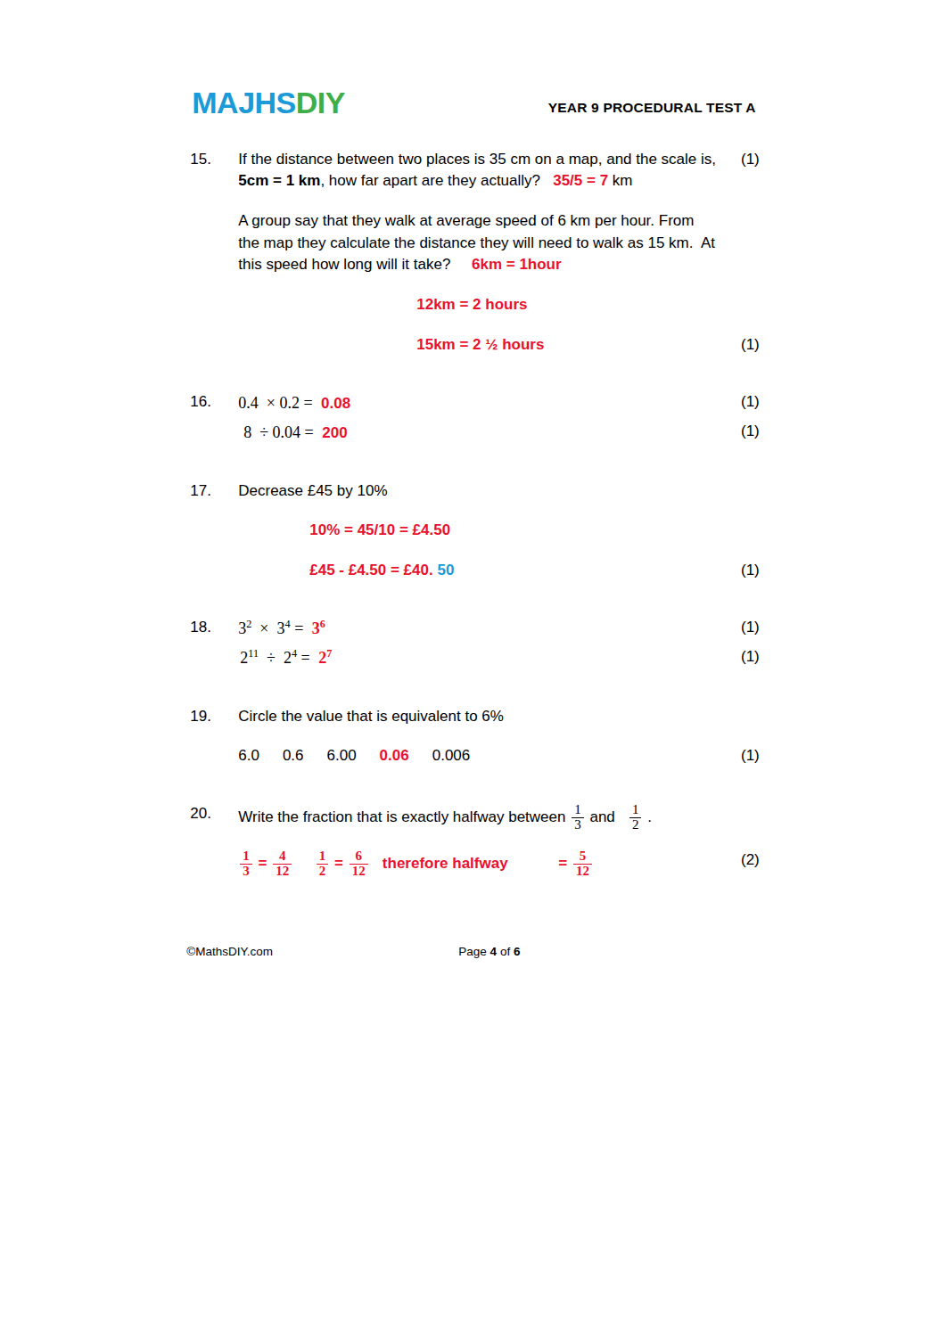MA JHS DIY
YEAR 9 PROCEDURAL TEST A
15.
If the distance between two places is 35 cm on a map, and the scale is, 5cm = 1 km, how far apart are they actually? 35/5 = 7 km
(1)
A group say that they walk at average speed of 6 km per hour. From the map they calculate the distance they will need to walk as 15 km. At this speed how long will it take? 6km = 1hour
12km = 2 hours
15km = 2 ½ hours
(1)
16.
0.4 × 0.2 = 0.08
(1)
8 ÷ 0.04 = 200
(1)
17.
Decrease £45 by 10%
10% = 45/10 = £4.50
£45 - £4.50 = £40. 50
(1)
18.
32 × 34 = 36
(1)
211 ÷ 24 = 27
(1)
19.
Circle the value that is equivalent to 6%
6.00.66.000.060.006
(1)
20.
Write the fraction that is exactly halfway between 13 and 12 .
13 = 412 12 = 612 therefore halfway = 512
(2)
©MathsDIY.com
Page 4 of 6